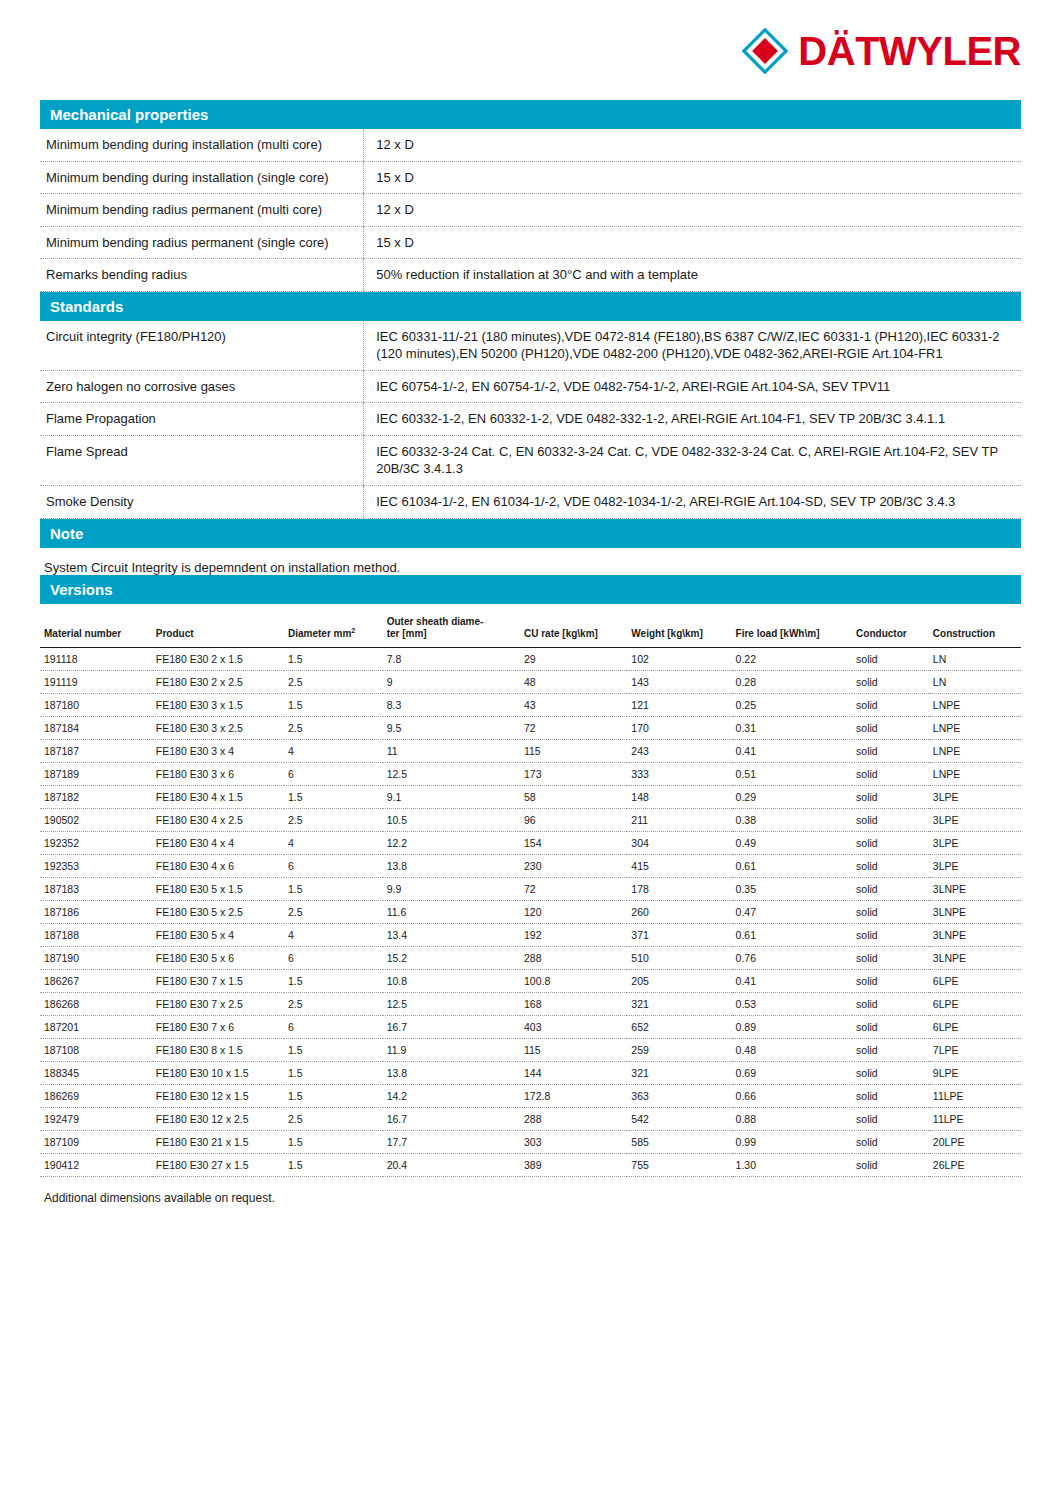DÄTWYLER
Mechanical properties
| Minimum bending during installation (multi core) | 12 x D |
| Minimum bending during installation (single core) | 15 x D |
| Minimum bending radius permanent (multi core) | 12 x D |
| Minimum bending radius permanent (single core) | 15 x D |
| Remarks bending radius | 50% reduction if installation at 30°C and with a template |
Standards
| Circuit integrity (FE180/PH120) | IEC 60331-11/-21 (180 minutes),VDE 0472-814 (FE180),BS 6387 C/W/Z,IEC 60331-1 (PH120),IEC 60331-2 (120 minutes),EN 50200 (PH120),VDE 0482-200 (PH120),VDE 0482-362,AREI-RGIE Art.104-FR1 |
| Zero halogen no corrosive gases | IEC 60754-1/-2, EN 60754-1/-2, VDE 0482-754-1/-2, AREI-RGIE Art.104-SA, SEV TPV11 |
| Flame Propagation | IEC 60332-1-2, EN 60332-1-2, VDE 0482-332-1-2, AREI-RGIE Art.104-F1, SEV TP 20B/3C 3.4.1.1 |
| Flame Spread | IEC 60332-3-24 Cat. C, EN 60332-3-24 Cat. C, VDE 0482-332-3-24 Cat. C, AREI-RGIE Art.104-F2, SEV TP 20B/3C 3.4.1.3 |
| Smoke Density | IEC 61034-1/-2, EN 61034-1/-2, VDE 0482-1034-1/-2, AREI-RGIE Art.104-SD, SEV TP 20B/3C 3.4.3 |
Note
System Circuit Integrity is depemndent on installation method.
Versions
| Material number | Product | Diameter mm 2 | Outer sheath diame- ter [mm] | CU rate [kg\km] | Weight [kg\km] | Fire load [kWh\m] | Conductor | Construction |
| --- | --- | --- | --- | --- | --- | --- | --- | --- |
| 191118 | FE180 E30 2 x 1.5 | 1.5 | 7.8 | 29 | 102 | 0.22 | solid | LN |
| 191119 | FE180 E30 2 x 2.5 | 2.5 | 9 | 48 | 143 | 0.28 | solid | LN |
| 187180 | FE180 E30 3 x 1.5 | 1.5 | 8.3 | 43 | 121 | 0.25 | solid | LNPE |
| 187184 | FE180 E30 3 x 2.5 | 2.5 | 9.5 | 72 | 170 | 0.31 | solid | LNPE |
| 187187 | FE180 E30 3 x 4 | 4 | 11 | 115 | 243 | 0.41 | solid | LNPE |
| 187189 | FE180 E30 3 x 6 | 6 | 12.5 | 173 | 333 | 0.51 | solid | LNPE |
| 187182 | FE180 E30 4 x 1.5 | 1.5 | 9.1 | 58 | 148 | 0.29 | solid | 3LPE |
| 190502 | FE180 E30 4 x 2.5 | 2.5 | 10.5 | 96 | 211 | 0.38 | solid | 3LPE |
| 192352 | FE180 E30 4 x 4 | 4 | 12.2 | 154 | 304 | 0.49 | solid | 3LPE |
| 192353 | FE180 E30 4 x 6 | 6 | 13.8 | 230 | 415 | 0.61 | solid | 3LPE |
| 187183 | FE180 E30 5 x 1.5 | 1.5 | 9.9 | 72 | 178 | 0.35 | solid | 3LNPE |
| 187186 | FE180 E30 5 x 2.5 | 2.5 | 11.6 | 120 | 260 | 0.47 | solid | 3LNPE |
| 187188 | FE180 E30 5 x 4 | 4 | 13.4 | 192 | 371 | 0.61 | solid | 3LNPE |
| 187190 | FE180 E30 5 x 6 | 6 | 15.2 | 288 | 510 | 0.76 | solid | 3LNPE |
| 186267 | FE180 E30 7 x 1.5 | 1.5 | 10.8 | 100.8 | 205 | 0.41 | solid | 6LPE |
| 186268 | FE180 E30 7 x 2.5 | 2.5 | 12.5 | 168 | 321 | 0.53 | solid | 6LPE |
| 187201 | FE180 E30 7 x 6 | 6 | 16.7 | 403 | 652 | 0.89 | solid | 6LPE |
| 187108 | FE180 E30 8 x 1.5 | 1.5 | 11.9 | 115 | 259 | 0.48 | solid | 7LPE |
| 188345 | FE180 E30 10 x 1.5 | 1.5 | 13.8 | 144 | 321 | 0.69 | solid | 9LPE |
| 186269 | FE180 E30 12 x 1.5 | 1.5 | 14.2 | 172.8 | 363 | 0.66 | solid | 11LPE |
| 192479 | FE180 E30 12 x 2.5 | 2.5 | 16.7 | 288 | 542 | 0.88 | solid | 11LPE |
| 187109 | FE180 E30 21 x 1.5 | 1.5 | 17.7 | 303 | 585 | 0.99 | solid | 20LPE |
| 190412 | FE180 E30 27 x 1.5 | 1.5 | 20.4 | 389 | 755 | 1.30 | solid | 26LPE |
Additional dimensions available on request.